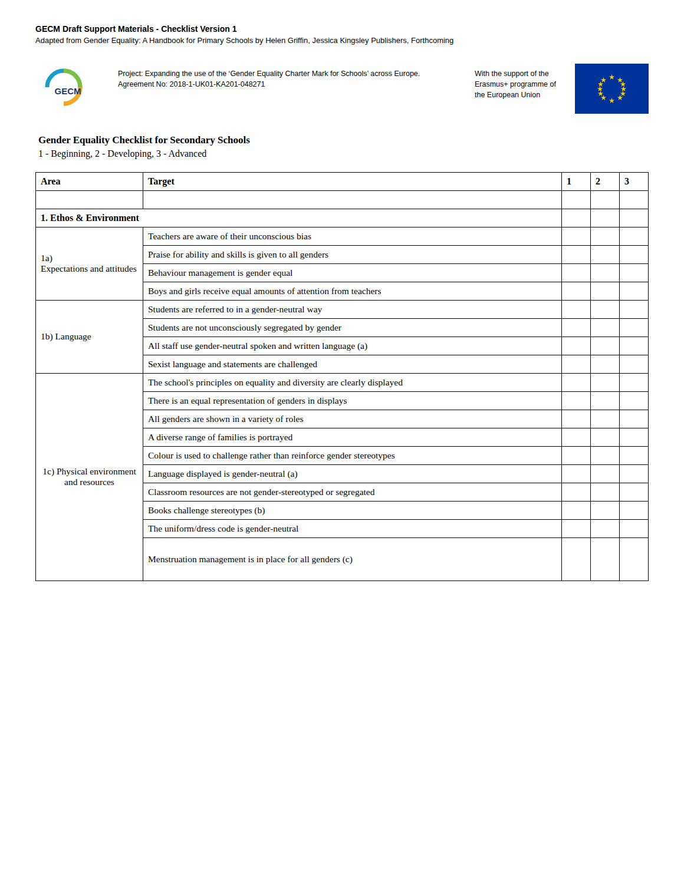GECM Draft Support Materials - Checklist Version 1
Adapted from Gender Equality: A Handbook for Primary Schools by Helen Griffin, Jessica Kingsley Publishers, Forthcoming
GECM
Project: Expanding the use of the ‘Gender Equality Charter Mark for Schools’ across Europe.
Agreement No: 2018-1-UK01-KA201-048271
With the support of the Erasmus+ programme of the European Union
Gender Equality Checklist for Secondary Schools
1 - Beginning, 2 - Developing, 3 - Advanced
| Area | Target | 1 | 2 | 3 |
| --- | --- | --- | --- | --- |
| 1. Ethos & Environment | | | |
| 1a) Expectations and attitudes | Teachers are aware of their unconscious bias | | | |
| Praise for ability and skills is given to all genders | | | |
| Behaviour management is gender equal | | | |
| Boys and girls receive equal amounts of attention from teachers | | | |
| 1b) Language | Students are referred to in a gender-neutral way | | | |
| Students are not unconsciously segregated by gender | | | |
| All staff use gender-neutral spoken and written language (a) | | | |
| Sexist language and statements are challenged | | | |
| 1c) Physical environment and resources | The school's principles on equality and diversity are clearly displayed | | | |
| There is an equal representation of genders in displays | | | |
| All genders are shown in a variety of roles | | | |
| A diverse range of families is portrayed | | | |
| Colour is used to challenge rather than reinforce gender stereotypes | | | |
| Language displayed is gender-neutral (a) | | | |
| Classroom resources are not gender-stereotyped or segregated | | | |
| Books challenge stereotypes (b) | | | |
| The uniform/dress code is gender-neutral | | | |
| Menstruation management is in place for all genders (c) | | | |